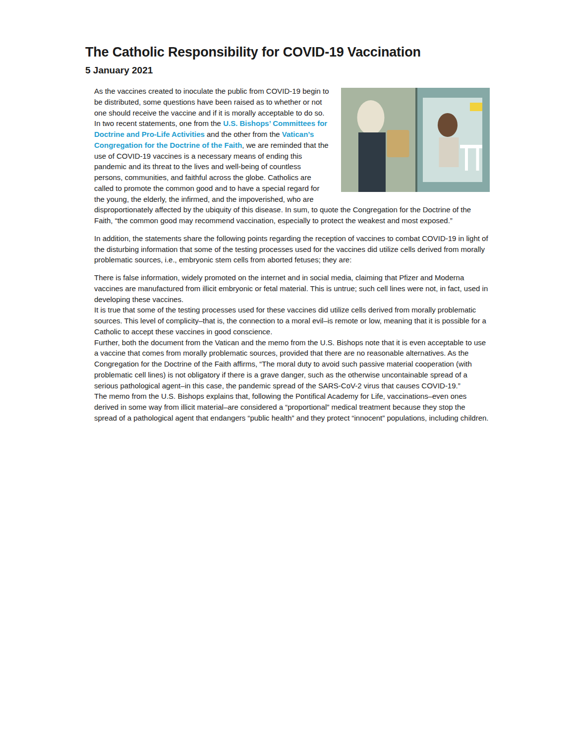The Catholic Responsibility for COVID-19 Vaccination
5 January 2021
As the vaccines created to inoculate the public from COVID-19 begin to be distributed, some questions have been raised as to whether or not one should receive the vaccine and if it is morally acceptable to do so. In two recent statements, one from the U.S. Bishops’ Committees for Doctrine and Pro-Life Activities and the other from the Vatican’s Congregation for the Doctrine of the Faith, we are reminded that the use of COVID-19 vaccines is a necessary means of ending this pandemic and its threat to the lives and well-being of countless persons, communities, and faithful across the globe. Catholics are called to promote the common good and to have a special regard for the young, the elderly, the infirmed, and the impoverished, who are disproportionately affected by the ubiquity of this disease. In sum, to quote the Congregation for the Doctrine of the Faith, “the common good may recommend vaccination, especially to protect the weakest and most exposed.”
In addition, the statements share the following points regarding the reception of vaccines to combat COVID-19 in light of the disturbing information that some of the testing processes used for the vaccines did utilize cells derived from morally problematic sources, i.e., embryonic stem cells from aborted fetuses; they are:
There is false information, widely promoted on the internet and in social media, claiming that Pfizer and Moderna vaccines are manufactured from illicit embryonic or fetal material. This is untrue; such cell lines were not, in fact, used in developing these vaccines.
It is true that some of the testing processes used for these vaccines did utilize cells derived from morally problematic sources. This level of complicity–that is, the connection to a moral evil–is remote or low, meaning that it is possible for a Catholic to accept these vaccines in good conscience.
Further, both the document from the Vatican and the memo from the U.S. Bishops note that it is even acceptable to use a vaccine that comes from morally problematic sources, provided that there are no reasonable alternatives. As the Congregation for the Doctrine of the Faith affirms, “The moral duty to avoid such passive material cooperation (with problematic cell lines) is not obligatory if there is a grave danger, such as the otherwise uncontainable spread of a serious pathological agent–in this case, the pandemic spread of the SARS-CoV-2 virus that causes COVID-19.”
The memo from the U.S. Bishops explains that, following the Pontifical Academy for Life, vaccinations–even ones derived in some way from illicit material–are considered a “proportional” medical treatment because they stop the spread of a pathological agent that endangers “public health” and they protect “innocent” populations, including children.